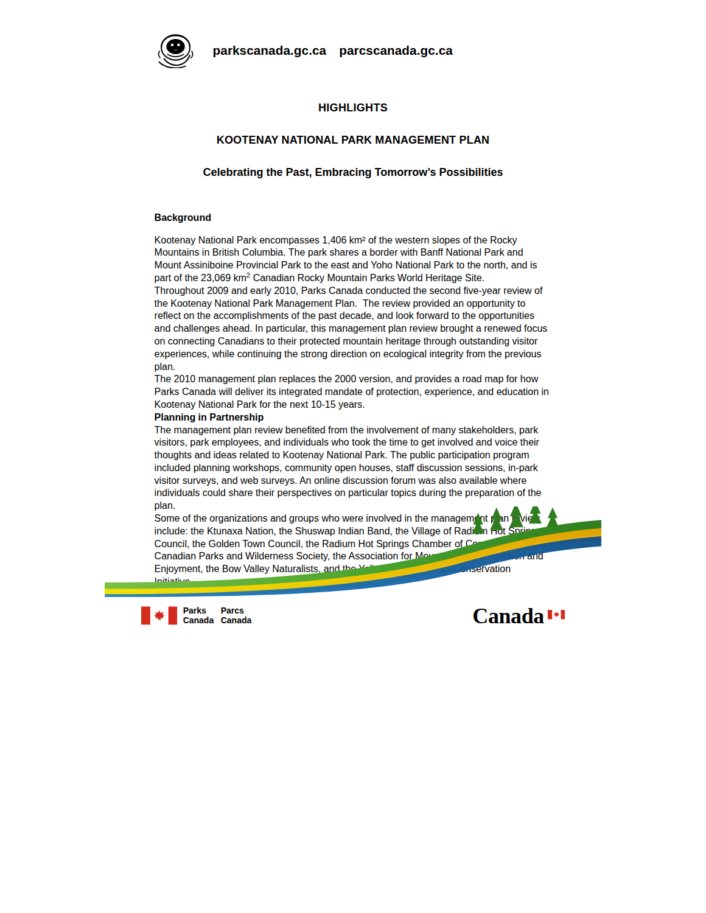parkscanada.gc.ca parcscanada.gc.ca
HIGHLIGHTS
KOOTENAY NATIONAL PARK MANAGEMENT PLAN
Celebrating the Past, Embracing Tomorrow’s Possibilities
Background
Kootenay National Park encompasses 1,406 km² of the western slopes of the Rocky Mountains in British Columbia. The park shares a border with Banff National Park and Mount Assiniboine Provincial Park to the east and Yoho National Park to the north, and is part of the 23,069 km2 Canadian Rocky Mountain Parks World Heritage Site.
Throughout 2009 and early 2010, Parks Canada conducted the second five-year review of the Kootenay National Park Management Plan. The review provided an opportunity to reflect on the accomplishments of the past decade, and look forward to the opportunities and challenges ahead. In particular, this management plan review brought a renewed focus on connecting Canadians to their protected mountain heritage through outstanding visitor experiences, while continuing the strong direction on ecological integrity from the previous plan.
The 2010 management plan replaces the 2000 version, and provides a road map for how Parks Canada will deliver its integrated mandate of protection, experience, and education in Kootenay National Park for the next 10-15 years.
Planning in Partnership
The management plan review benefited from the involvement of many stakeholders, park visitors, park employees, and individuals who took the time to get involved and voice their thoughts and ideas related to Kootenay National Park. The public participation program included planning workshops, community open houses, staff discussion sessions, in-park visitor surveys, and web surveys. An online discussion forum was also available where individuals could share their perspectives on particular topics during the preparation of the plan.
Some of the organizations and groups who were involved in the management plan review include: the Ktunaxa Nation, the Shuswap Indian Band, the Village of Radium Hot Springs Council, the Golden Town Council, the Radium Hot Springs Chamber of Commerce, the Canadian Parks and Wilderness Society, the Association for Mountain Park Protection and Enjoyment, the Bow Valley Naturalists, and the Yellowstone to Yukon Conservation Initiative.
Parks Canada
Parcs Canada
Canada